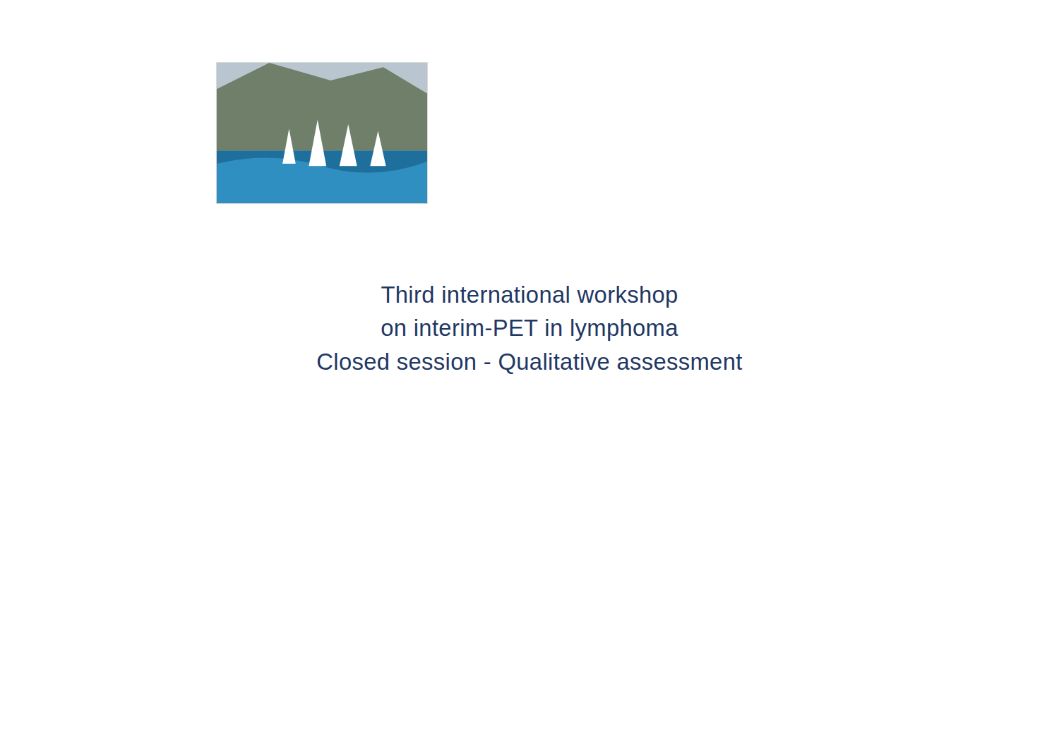Third international workshop
on interim-PET in lymphoma
Closed session - Qualitative assessment